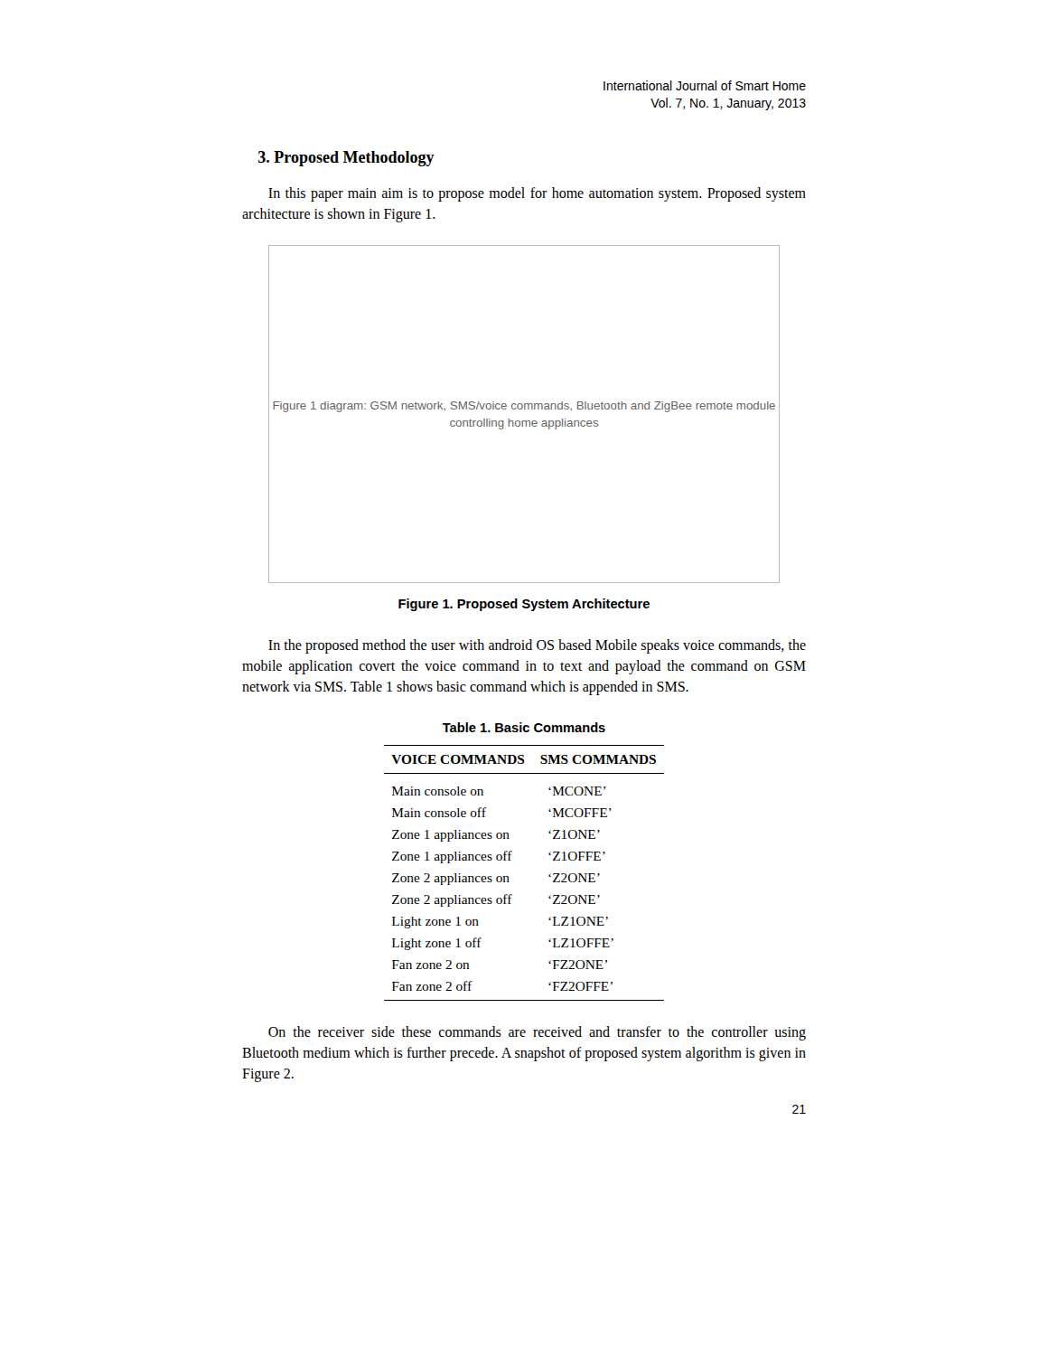International Journal of Smart Home
Vol. 7, No. 1, January, 2013
3. Proposed Methodology
In this paper main aim is to propose model for home automation system. Proposed system architecture is shown in Figure 1.
Figure 1 diagram: GSM network, SMS/voice commands, Bluetooth and ZigBee remote module controlling home appliances
Figure 1. Proposed System Architecture
In the proposed method the user with android OS based Mobile speaks voice commands, the mobile application covert the voice command in to text and payload the command on GSM network via SMS. Table 1 shows basic command which is appended in SMS.
Table 1. Basic Commands
| VOICE COMMANDS | SMS COMMANDS |
| --- | --- |
| Main console on | ‘MCONE’ |
| Main console off | ‘MCOFFE’ |
| Zone 1 appliances on | ‘Z1ONE’ |
| Zone 1 appliances off | ‘Z1OFFE’ |
| Zone 2 appliances on | ‘Z2ONE’ |
| Zone 2 appliances off | ‘Z2ONE’ |
| Light zone 1 on | ‘LZ1ONE’ |
| Light zone 1 off | ‘LZ1OFFE’ |
| Fan zone 2 on | ‘FZ2ONE’ |
| Fan zone 2 off | ‘FZ2OFFE’ |
On the receiver side these commands are received and transfer to the controller using Bluetooth medium which is further precede. A snapshot of proposed system algorithm is given in Figure 2.
21